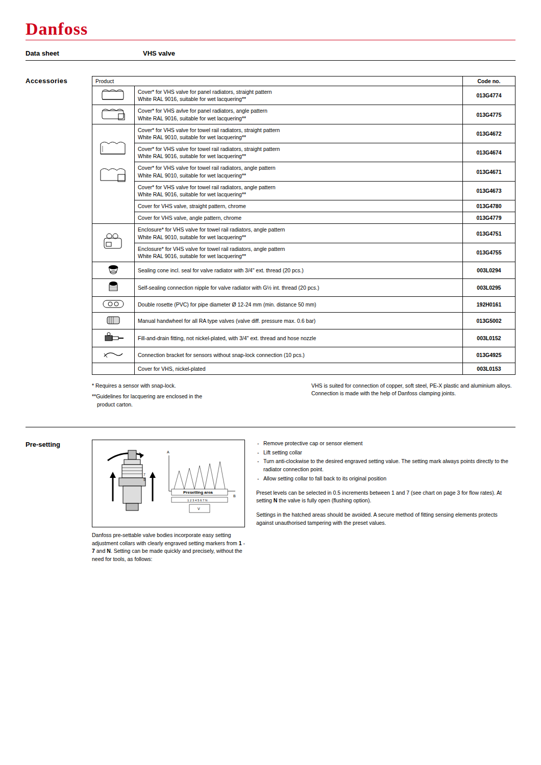Danfoss
Data sheet
VHS valve
Accessories
| Product | Code no. |
| --- | --- |
| | Cover* for VHS valve for panel radiators, straight pattern White RAL 9016, suitable for wet lacquering** | 013G4774 |
| | Cover* for VHS avlve for panel radiators, angle pattern White RAL 9016, suitable for wet lacquering** | 013G4775 |
| | Cover* for VHS valve for towel rail radiators, straight pattern White RAL 9010, suitable for wet lacquering** | 013G4672 |
| Cover* for VHS valve for towel rail radiators, straight pattern White RAL 9016, suitable for wet lacquering** | 013G4674 |
| | Cover* for VHS valve for towel rail radiators, angle pattern White RAL 9010, suitable for wet lacquering** | 013G4671 |
| Cover* for VHS valve for towel rail radiators, angle pattern White RAL 9016, suitable for wet lacquering** | 013G4673 |
| Cover for VHS valve, straight pattern, chrome | 013G4780 |
| Cover for VHS valve, angle pattern, chrome | 013G4779 |
| | Enclosure* for VHS valve for towel rail radiators, angle pattern White RAL 9010, suitable for wet lacquering** | 013G4751 |
| Enclosure* for VHS valve for towel rail radiators, angle pattern White RAL 9016, suitable for wet lacquering** | 013G4755 |
| | Sealing cone incl. seal for valve radiator with 3/4" ext. thread (20 pcs.) | 003L0294 |
| | Self-sealing connection nipple for valve radiator with G½ int. thread (20 pcs.) | 003L0295 |
| | Double rosette (PVC) for pipe diameter Ø 12-24 mm (min. distance 50 mm) | 192H0161 |
| | Manual handwheel for all RA type valves (valve diff. pressure max. 0.6 bar) | 013G5002 |
| | Fill-and-drain fitting, not nickel-plated, with 3/4" ext. thread and hose nozzle | 003L0152 |
| | Connection bracket for sensors without snap-lock connection (10 pcs.) | 013G4925 |
| | Cover for VHS, nickel-plated | 003L0153 |
* Requires a sensor with snap-lock.
**Guidelines for lacquering are enclosed in the
product carton.
VHS is suited for connection of copper, soft steel, PE-X plastic and aluminium alloys. Connection is made with the help of Danfoss clamping joints.
Pre-setting
7 5 A B Presetting area 1 2 3 4 5 6 7 N V
Danfoss pre-settable valve bodies incorporate easy setting adjustment collars with clearly engraved setting markers from 1 - 7 and N. Setting can be made quickly and precisely, without the need for tools, as follows:
Remove protective cap or sensor element
Lift setting collar
Turn anti-clockwise to the desired engraved setting value. The setting mark always points directly to the radiator connection point.
Allow setting collar to fall back to its original position
Preset levels can be selected in 0.5 increments between 1 and 7 (see chart on page 3 for flow rates). At setting N the valve is fully open (flushing option).
Settings in the hatched areas should be avoided. A secure method of fitting sensing elements protects against unauthorised tampering with the preset values.